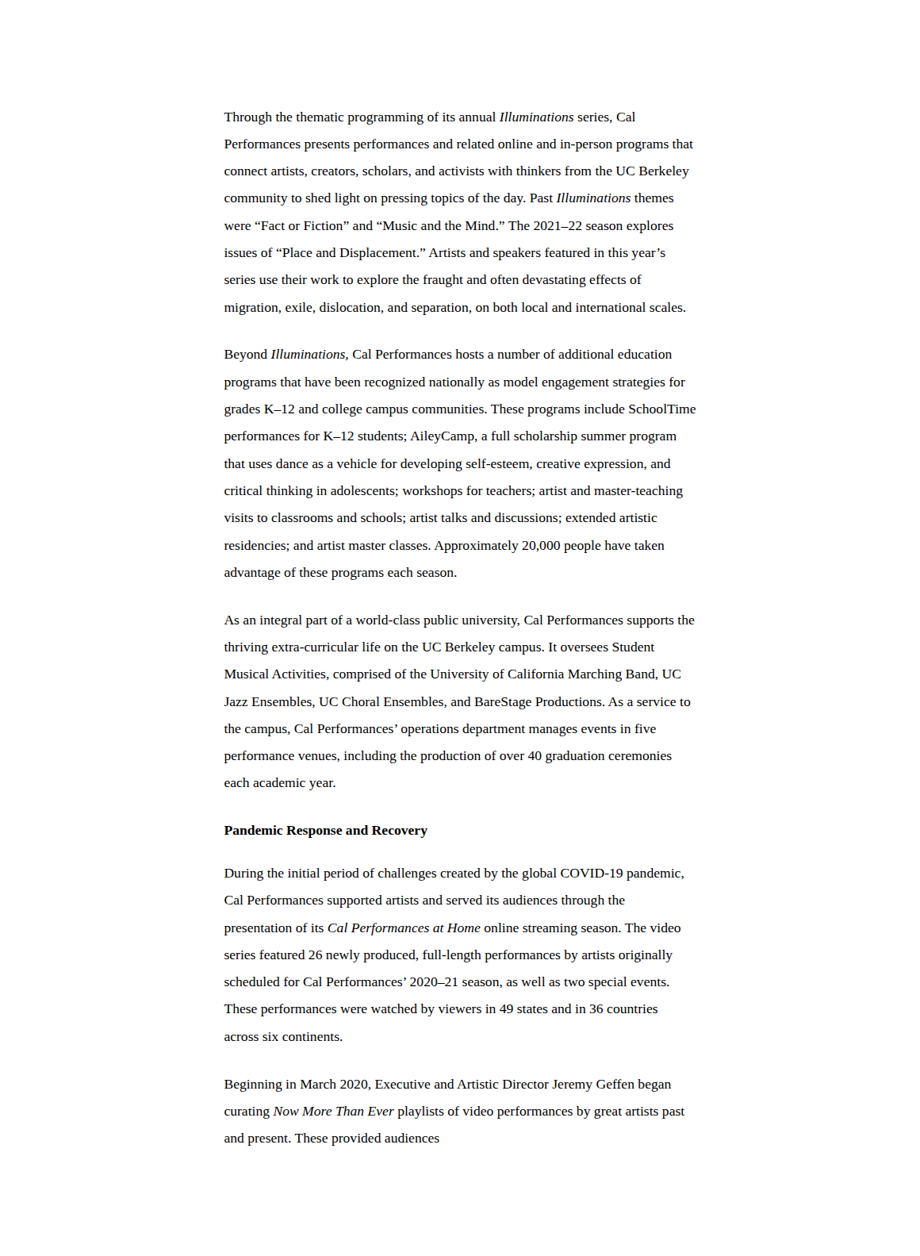Through the thematic programming of its annual Illuminations series, Cal Performances presents performances and related online and in-person programs that connect artists, creators, scholars, and activists with thinkers from the UC Berkeley community to shed light on pressing topics of the day. Past Illuminations themes were “Fact or Fiction” and “Music and the Mind.” The 2021–22 season explores issues of “Place and Displacement.” Artists and speakers featured in this year’s series use their work to explore the fraught and often devastating effects of migration, exile, dislocation, and separation, on both local and international scales.
Beyond Illuminations, Cal Performances hosts a number of additional education programs that have been recognized nationally as model engagement strategies for grades K–12 and college campus communities. These programs include SchoolTime performances for K–12 students; AileyCamp, a full scholarship summer program that uses dance as a vehicle for developing self-esteem, creative expression, and critical thinking in adolescents; workshops for teachers; artist and master-teaching visits to classrooms and schools; artist talks and discussions; extended artistic residencies; and artist master classes. Approximately 20,000 people have taken advantage of these programs each season.
As an integral part of a world-class public university, Cal Performances supports the thriving extra-curricular life on the UC Berkeley campus. It oversees Student Musical Activities, comprised of the University of California Marching Band, UC Jazz Ensembles, UC Choral Ensembles, and BareStage Productions. As a service to the campus, Cal Performances’ operations department manages events in five performance venues, including the production of over 40 graduation ceremonies each academic year.
Pandemic Response and Recovery
During the initial period of challenges created by the global COVID-19 pandemic, Cal Performances supported artists and served its audiences through the presentation of its Cal Performances at Home online streaming season. The video series featured 26 newly produced, full-length performances by artists originally scheduled for Cal Performances’ 2020–21 season, as well as two special events. These performances were watched by viewers in 49 states and in 36 countries across six continents.
Beginning in March 2020, Executive and Artistic Director Jeremy Geffen began curating Now More Than Ever playlists of video performances by great artists past and present. These provided audiences